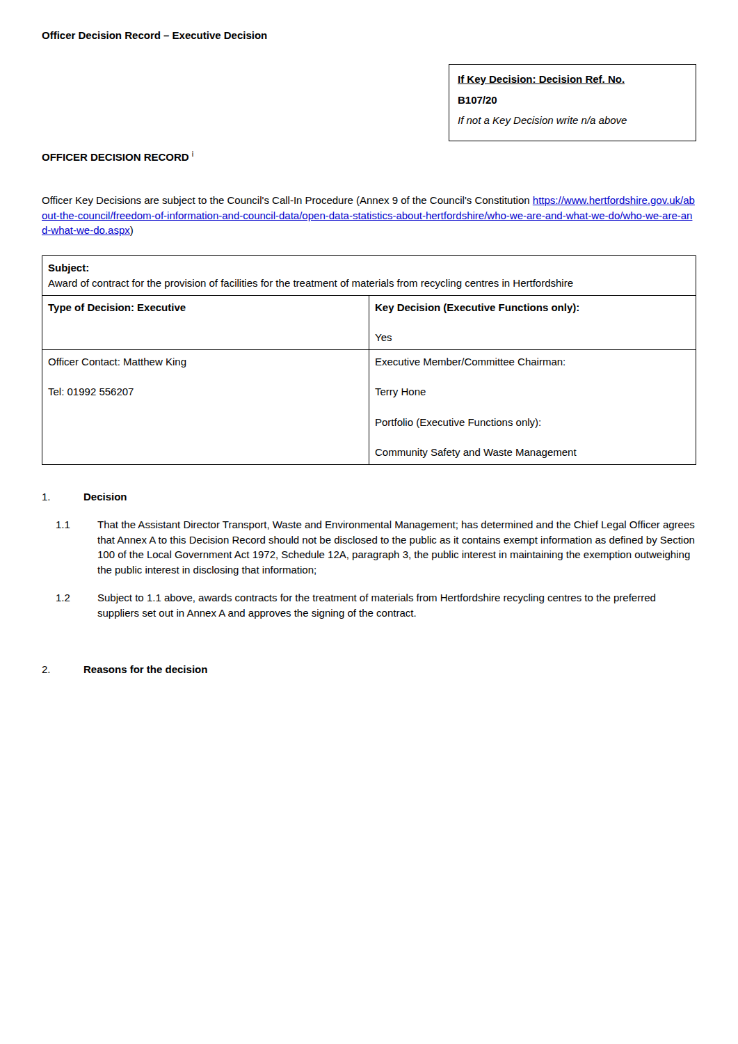Officer Decision Record – Executive Decision
If Key Decision: Decision Ref. No.
B107/20
If not a Key Decision write n/a above
OFFICER DECISION RECORD i
Officer Key Decisions are subject to the Council's Call-In Procedure (Annex 9 of the Council's Constitution https://www.hertfordshire.gov.uk/about-the-council/freedom-of-information-and-council-data/open-data-statistics-about-hertfordshire/who-we-are-and-what-we-do/who-we-are-and-what-we-do.aspx)
| Subject: Award of contract for the provision of facilities for the treatment of materials from recycling centres in Hertfordshire |
| Type of Decision: Executive | Key Decision (Executive Functions only): Yes |
| Officer Contact: Matthew King Tel: 01992 556207 | Executive Member/Committee Chairman: Terry Hone Portfolio (Executive Functions only): Community Safety and Waste Management |
1. Decision
1.1 That the Assistant Director Transport, Waste and Environmental Management; has determined and the Chief Legal Officer agrees that Annex A to this Decision Record should not be disclosed to the public as it contains exempt information as defined by Section 100 of the Local Government Act 1972, Schedule 12A, paragraph 3, the public interest in maintaining the exemption outweighing the public interest in disclosing that information;
1.2 Subject to 1.1 above, awards contracts for the treatment of materials from Hertfordshire recycling centres to the preferred suppliers set out in Annex A and approves the signing of the contract.
2. Reasons for the decision